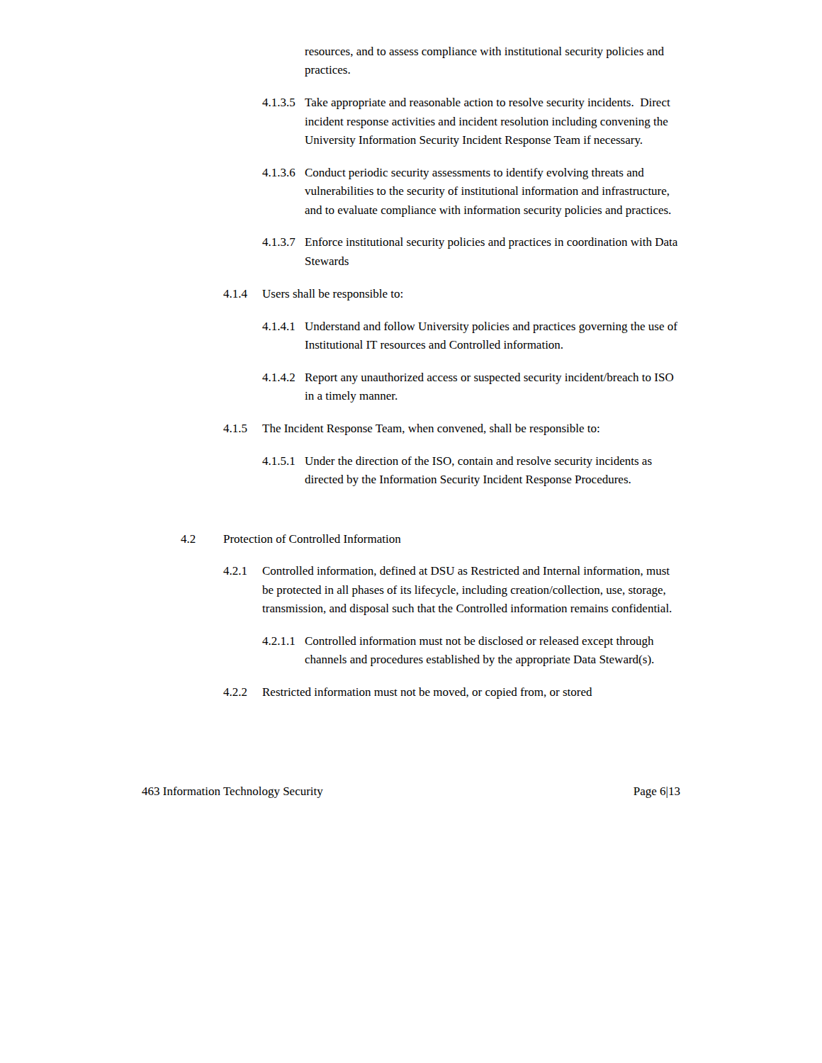resources, and to assess compliance with institutional security policies and practices.
4.1.3.5
Take appropriate and reasonable action to resolve security incidents. Direct incident response activities and incident resolution including convening the University Information Security Incident Response Team if necessary.
4.1.3.6
Conduct periodic security assessments to identify evolving threats and vulnerabilities to the security of institutional information and infrastructure, and to evaluate compliance with information security policies and practices.
4.1.3.7
Enforce institutional security policies and practices in coordination with Data Stewards
4.1.4
Users shall be responsible to:
4.1.4.1
Understand and follow University policies and practices governing the use of Institutional IT resources and Controlled information.
4.1.4.2
Report any unauthorized access or suspected security incident/breach to ISO in a timely manner.
4.1.5
The Incident Response Team, when convened, shall be responsible to:
4.1.5.1
Under the direction of the ISO, contain and resolve security incidents as directed by the Information Security Incident Response Procedures.
4.2
Protection of Controlled Information
4.2.1
Controlled information, defined at DSU as Restricted and Internal information, must be protected in all phases of its lifecycle, including creation/collection, use, storage, transmission, and disposal such that the Controlled information remains confidential.
4.2.1.1
Controlled information must not be disclosed or released except through channels and procedures established by the appropriate Data Steward(s).
4.2.2
Restricted information must not be moved, or copied from, or stored
463 Information Technology Security
Page 6|13